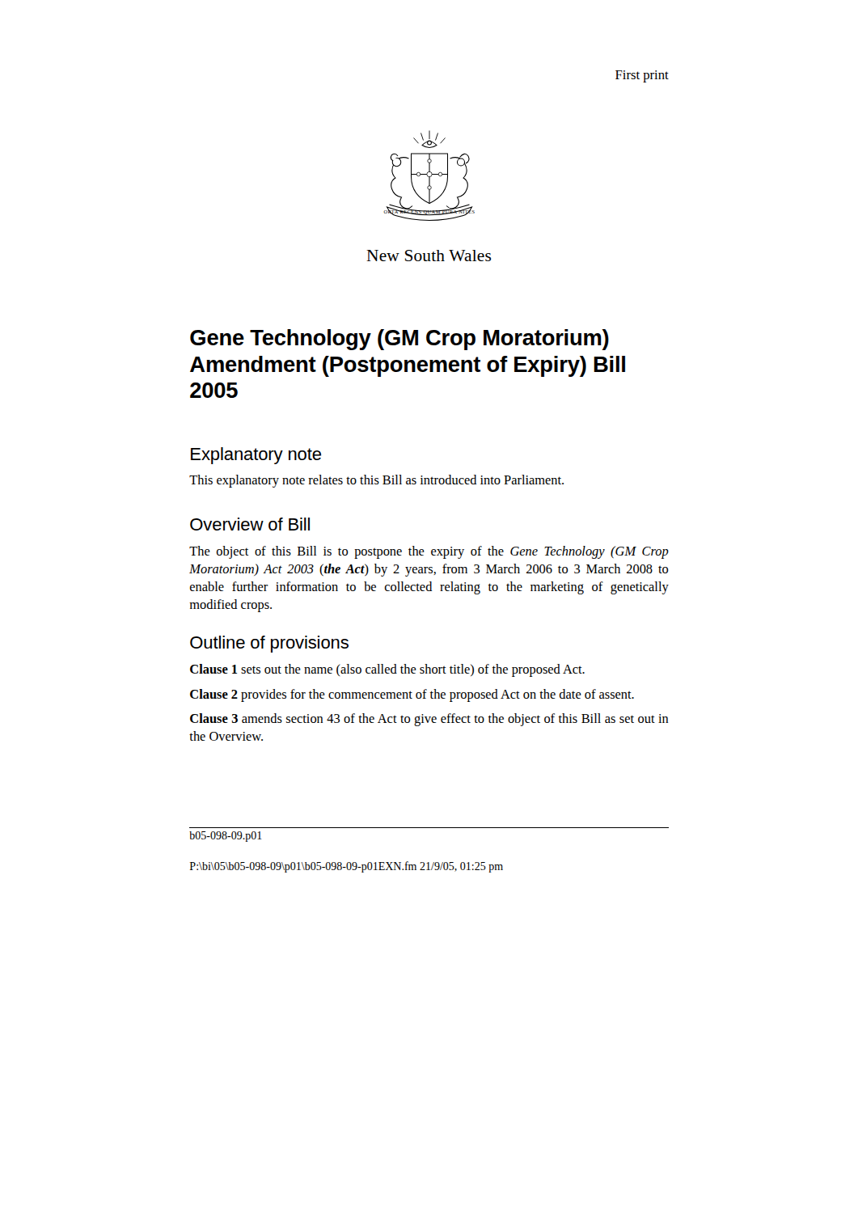First print
ORTA RECENS QUAM PURA NITES
New South Wales
Gene Technology (GM Crop Moratorium) Amendment (Postponement of Expiry) Bill 2005
Explanatory note
This explanatory note relates to this Bill as introduced into Parliament.
Overview of Bill
The object of this Bill is to postpone the expiry of the Gene Technology (GM Crop Moratorium) Act 2003 (the Act) by 2 years, from 3 March 2006 to 3 March 2008 to enable further information to be collected relating to the marketing of genetically modified crops.
Outline of provisions
Clause 1 sets out the name (also called the short title) of the proposed Act.
Clause 2 provides for the commencement of the proposed Act on the date of assent.
Clause 3 amends section 43 of the Act to give effect to the object of this Bill as set out in the Overview.
b05-098-09.p01
P:\bi\05\b05-098-09\p01\b05-098-09-p01EXN.fm 21/9/05, 01:25 pm